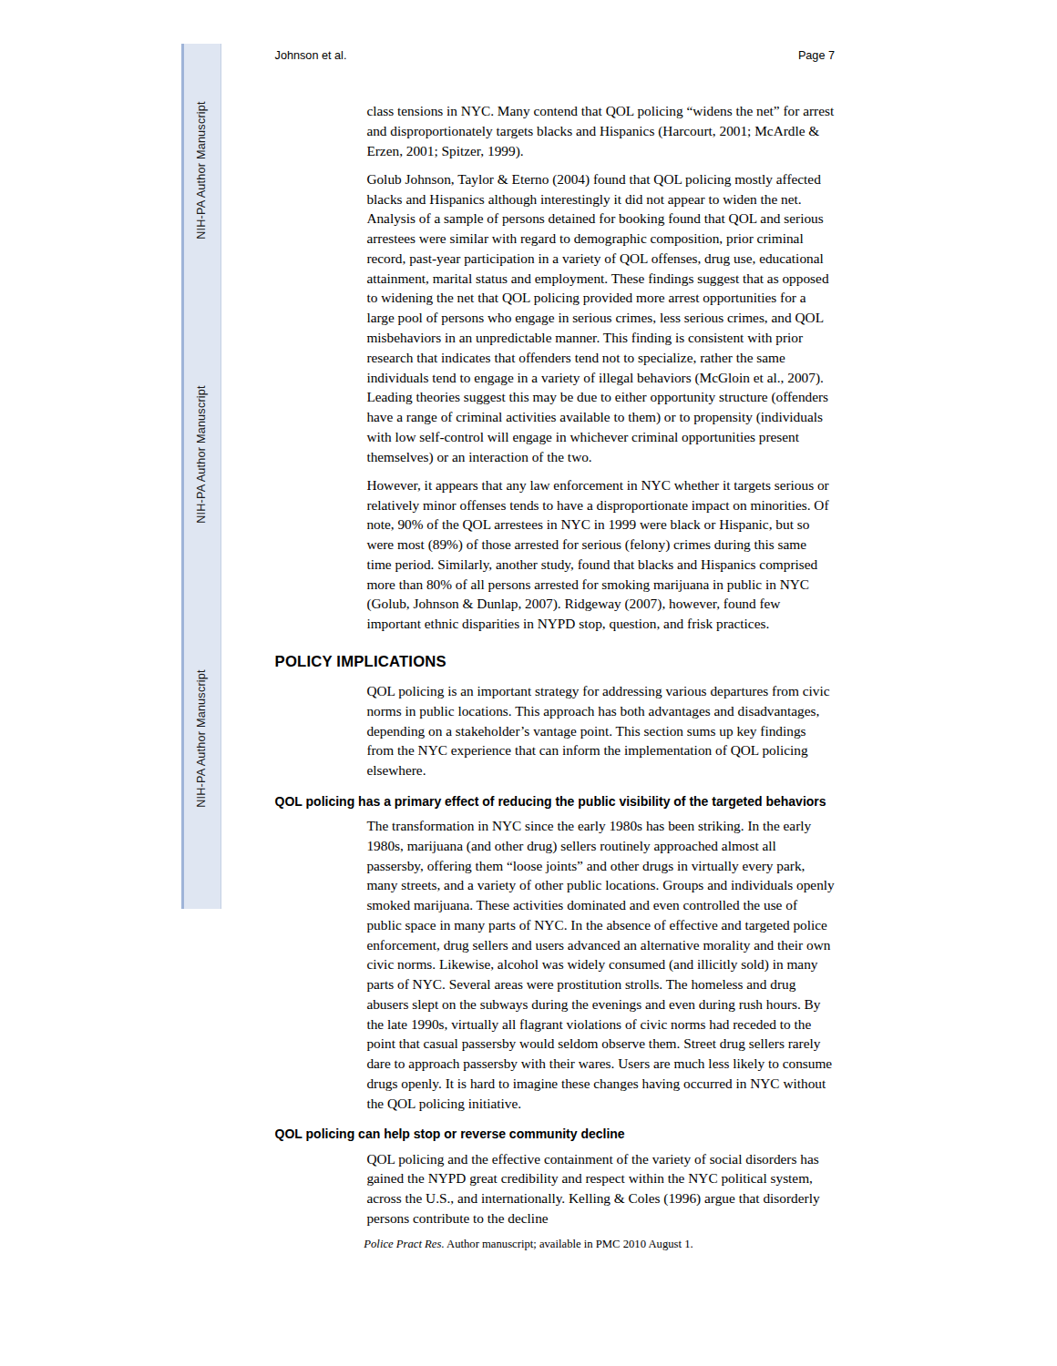NIH-PA Author Manuscript NIH-PA Author Manuscript NIH-PA Author Manuscript
Johnson et al.
Page 7
class tensions in NYC. Many contend that QOL policing “widens the net” for arrest and disproportionately targets blacks and Hispanics (Harcourt, 2001; McArdle & Erzen, 2001; Spitzer, 1999).
Golub Johnson, Taylor & Eterno (2004) found that QOL policing mostly affected blacks and Hispanics although interestingly it did not appear to widen the net. Analysis of a sample of persons detained for booking found that QOL and serious arrestees were similar with regard to demographic composition, prior criminal record, past-year participation in a variety of QOL offenses, drug use, educational attainment, marital status and employment. These findings suggest that as opposed to widening the net that QOL policing provided more arrest opportunities for a large pool of persons who engage in serious crimes, less serious crimes, and QOL misbehaviors in an unpredictable manner. This finding is consistent with prior research that indicates that offenders tend not to specialize, rather the same individuals tend to engage in a variety of illegal behaviors (McGloin et al., 2007). Leading theories suggest this may be due to either opportunity structure (offenders have a range of criminal activities available to them) or to propensity (individuals with low self-control will engage in whichever criminal opportunities present themselves) or an interaction of the two.
However, it appears that any law enforcement in NYC whether it targets serious or relatively minor offenses tends to have a disproportionate impact on minorities. Of note, 90% of the QOL arrestees in NYC in 1999 were black or Hispanic, but so were most (89%) of those arrested for serious (felony) crimes during this same time period. Similarly, another study, found that blacks and Hispanics comprised more than 80% of all persons arrested for smoking marijuana in public in NYC (Golub, Johnson & Dunlap, 2007). Ridgeway (2007), however, found few important ethnic disparities in NYPD stop, question, and frisk practices.
POLICY IMPLICATIONS
QOL policing is an important strategy for addressing various departures from civic norms in public locations. This approach has both advantages and disadvantages, depending on a stakeholder’s vantage point. This section sums up key findings from the NYC experience that can inform the implementation of QOL policing elsewhere.
QOL policing has a primary effect of reducing the public visibility of the targeted behaviors
The transformation in NYC since the early 1980s has been striking. In the early 1980s, marijuana (and other drug) sellers routinely approached almost all passersby, offering them “loose joints” and other drugs in virtually every park, many streets, and a variety of other public locations. Groups and individuals openly smoked marijuana. These activities dominated and even controlled the use of public space in many parts of NYC. In the absence of effective and targeted police enforcement, drug sellers and users advanced an alternative morality and their own civic norms. Likewise, alcohol was widely consumed (and illicitly sold) in many parts of NYC. Several areas were prostitution strolls. The homeless and drug abusers slept on the subways during the evenings and even during rush hours. By the late 1990s, virtually all flagrant violations of civic norms had receded to the point that casual passersby would seldom observe them. Street drug sellers rarely dare to approach passersby with their wares. Users are much less likely to consume drugs openly. It is hard to imagine these changes having occurred in NYC without the QOL policing initiative.
QOL policing can help stop or reverse community decline
QOL policing and the effective containment of the variety of social disorders has gained the NYPD great credibility and respect within the NYC political system, across the U.S., and internationally. Kelling & Coles (1996) argue that disorderly persons contribute to the decline
Police Pract Res. Author manuscript; available in PMC 2010 August 1.